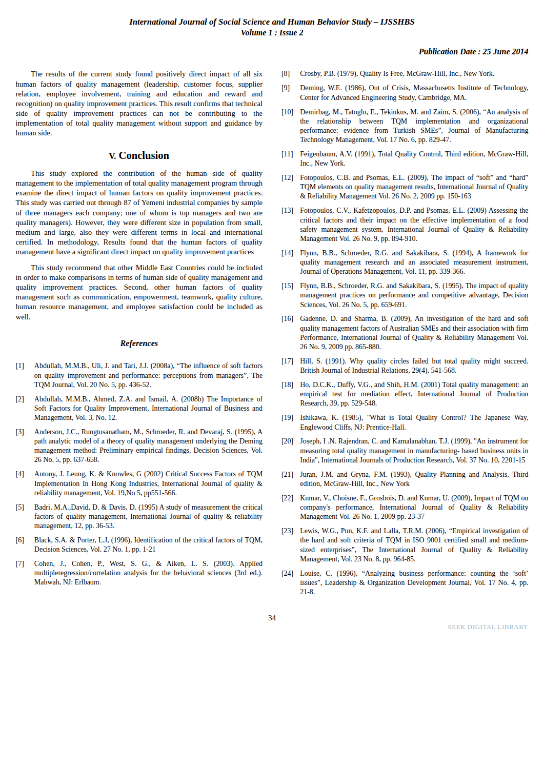International Journal of Social Science and Human Behavior Study – IJSSHBS
Volume 1 : Issue 2
Publication Date : 25 June 2014
The results of the current study found positively direct impact of all six human factors of quality management (leadership, customer focus, supplier relation, employee involvement, training and education and reward and recognition) on quality improvement practices. This result confirms that technical side of quality improvement practices can not be contributing to the implementation of total quality management without support and guidance by human side.
V. Conclusion
This study explored the contribution of the human side of quality management to the implementation of total quality management program through examine the direct impact of human factors on quality improvement practices. This study was carried out through 87 of Yemeni industrial companies by sample of three managers each company; one of whom is top managers and two are quality managers). However, they were different size in population from small, medium and large, also they were different terms in local and international certified. In methodology, Results found that the human factors of quality management have a significant direct impact on quality improvement practices
This study recommend that other Middle East Countries could be included in order to make comparisons in terms of human side of quality management and quality improvement practices. Second, other human factors of quality management such as communication, empowerment, teamwork, quality culture, human resource management, and employee satisfaction could be included as well.
References
Abdullah, M.M.B., Uli, J. and Tari, J.J. (2008a), “The influence of soft factors on quality improvement and performance: perceptions from managers”, The TQM Journal, Vol. 20 No. 5, pp. 436-52.
Abdullah, M.M.B., Ahmed, Z.A. and Ismail, A. (2008b) The Importance of Soft Factors for Quality Improvement, International Journal of Business and Management, Vol. 3, No. 12.
Anderson, J.C., Rungtusanatham, M., Schroeder, R. and Devaraj, S. (1995), A path analytic model of a theory of quality management underlying the Deming management method: Preliminary empirical findings, Decision Sciences, Vol. 26 No. 5, pp. 637-658.
Antony, J. Leung, K. & Knowles, G (2002) Critical Success Factors of TQM Implementation In Hong Kong Industries, International Journal of quality & reliability management, Vol. 19,No 5, pp551-566.
Badri, M.A.,David, D. & Davis, D. (1995) A study of measurement the critical factors of quality management, International Journal of quality & reliability management, 12, pp. 36-53.
Black, S.A. & Porter, L.J, (1996), Identification of the critical factors of TQM, Decision Sciences, Vol. 27 No. 1, pp. 1-21
Cohen, J., Cohen, P., West, S. G., & Aiken, L. S. (2003). Applied multipleregression/correlation analysis for the behavioral sciences (3rd ed.). Mahwah, NJ: Erlbaum.
Crosby, P.B. (1979), Quality Is Free, McGraw-Hill, Inc., New York.
Deming, W.E. (1986), Out of Crisis, Massachusetts Institute of Technology, Center for Advanced Engineering Study, Cambridge, MA.
Demirbag, M., Tatoglu, E., Tekinkus, M. and Zaim, S. (2006), “An analysis of the relationship between TQM implementation and organizational performance: evidence from Turkish SMEs”, Journal of Manufacturing Technology Management, Vol. 17 No. 6, pp. 829-47.
Feigenbaum, A.V. (1991), Total Quality Control, Third edition, McGraw-Hill, Inc., New York.
Fotopoulos, C.B. and Psomas, E.L. (2009), The impact of “soft” and “hard” TQM elements on quality management results, International Journal of Quality & Reliability Management Vol. 26 No. 2, 2009 pp. 150-163
Fotopoulos, C.V., Kafetzopoulos, D.P. and Psomas, E.L. (2009) Assessing the critical factors and their impact on the effective implementation of a food safety management system, International Journal of Quality & Reliability Management Vol. 26 No. 9, pp. 894-910.
Flynn, B.B., Schroeder, R.G. and Sakakibara, S. (1994), A framework for quality management research and an associated measurement instrument, Journal of Operations Management, Vol. 11, pp. 339-366.
Flynn, B.B., Schroeder, R.G. and Sakakibara, S. (1995), The impact of quality management practices on performance and competitive advantage, Decision Sciences, Vol. 26 No. 5, pp. 659-691.
Gadenne, D. and Sharma, B. (2009), An investigation of the hard and soft quality management factors of Australian SMEs and their association with firm Performance, International Journal of Quality & Reliability Management Vol. 26 No. 9, 2009 pp. 865-880.
Hill, S. (1991). Why quality circles failed but total quality might succeed. British Journal of Industrial Relations, 29(4), 541-568.
Ho, D.C.K., Duffy, V.G., and Shih, H.M. (2001) Total quality management: an empirical test for mediation effect, International Journal of Production Research, 39, pp. 529-548.
Ishikawa, K. (1985), "What is Total Quality Control? The Japanese Way, Englewood Cliffs, NJ: Prentice-Hall.
Joseph, I .N. Rajendran, C. and Kamalanabhan, T.J. (1999), "An instrument for measuring total quality management in manufacturing- based business units in India", International Journals of Production Research, Vol. 37 No. 10, 2201-15
Juran, J.M. and Gryna, F.M. (1993), Quality Planning and Analysis, Third edition, McGraw-Hill, Inc., New York
Kumar, V., Choisne, F., Grosbois, D. and Kumar, U. (2009), Impact of TQM on company's performance, International Journal of Quality & Reliability Management Vol. 26 No. 1, 2009 pp. 23-37
Lewis, W.G., Pun, K.F. and Lalla, T.R.M. (2006), “Empirical investigation of the hard and soft criteria of TQM in ISO 9001 certified small and medium-sized enterprises”, The International Journal of Quality & Reliability Management, Vol. 23 No. 8, pp. 964-85.
Louise, C. (1996), “Analyzing business performance: counting the ‘soft’ issues”, Leadership & Organization Development Journal, Vol. 17 No. 4, pp. 21-8.
34
SEEK DIGITAL LIBRARY